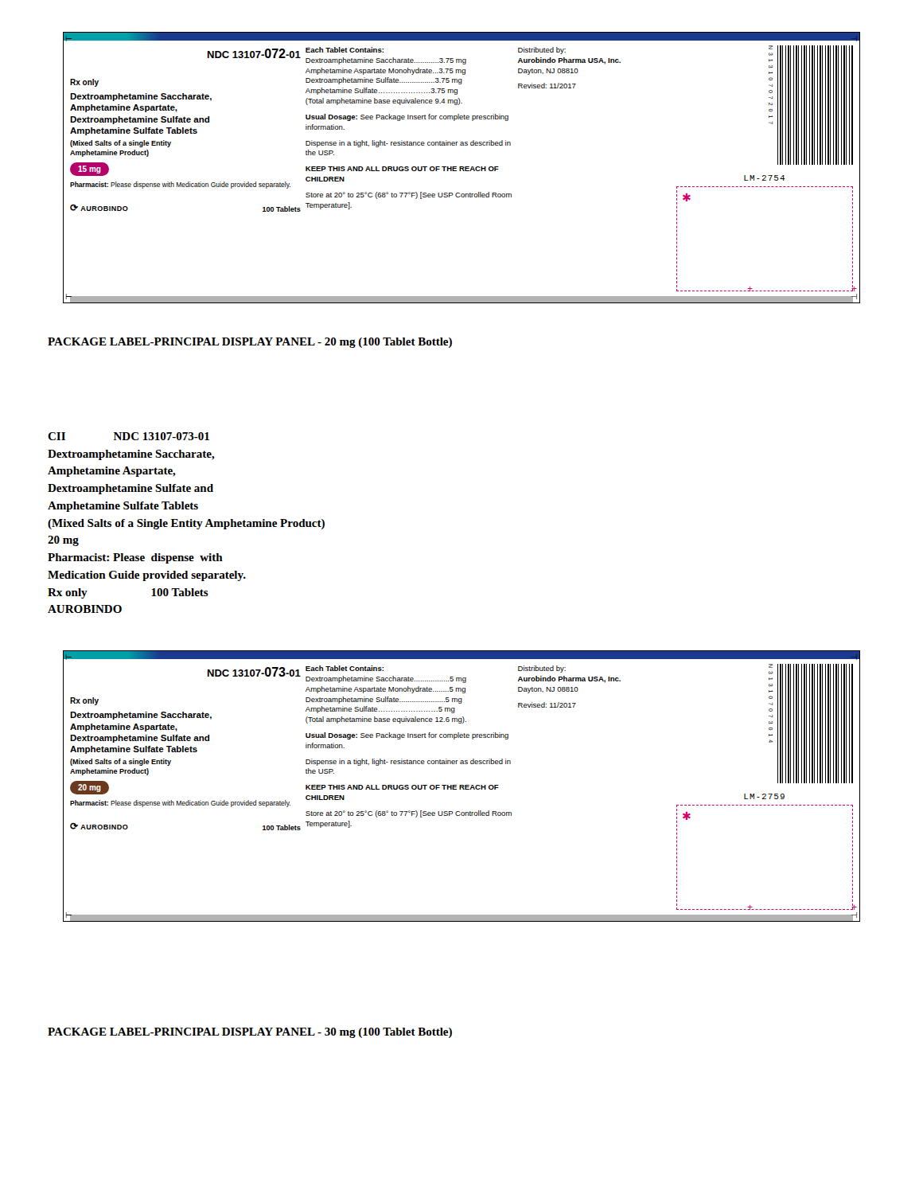⊢ ⊣
NDC 13107-072-01
Rx only
Dextroamphetamine Saccharate,
Amphetamine Aspartate,
Dextroamphetamine Sulfate and
Amphetamine Sulfate Tablets
(Mixed Salts of a single Entity
Amphetamine Product)
15 mg
Pharmacist: Please dispense with Medication Guide provided separately.
⟳ AUROBINDO 100 Tablets
Each Tablet Contains:
Dextroamphetamine Saccharate............3.75 mg
Amphetamine Aspartate Monohydrate...3.75 mg
Dextroamphetamine Sulfate.................3.75 mg
Amphetamine Sulfate…………………3.75 mg
(Total amphetamine base equivalence 9.4 mg).
Usual Dosage: See Package Insert for complete prescribing information.
Dispense in a tight, light- resistance container as described in the USP.
KEEP THIS AND ALL DRUGS OUT OF THE REACH OF CHILDREN
Store at 20° to 25°C (68° to 77°F) [See USP Controlled Room Temperature].
Distributed by:
Aurobindo Pharma USA, Inc.
Dayton, NJ 08810
Revised: 11/2017
N 3 1 3 1 0 7 0 7 2 0 1 7
LM-2754
✱ + +
⊢ ⊣
PACKAGE LABEL-PRINCIPAL DISPLAY PANEL - 20 mg (100 Tablet Bottle)
CIINDC 13107-073-01 Dextroamphetamine Saccharate,
Amphetamine Aspartate,
Dextroamphetamine Sulfate and
Amphetamine Sulfate Tablets
(Mixed Salts of a Single Entity Amphetamine Product)
20 mg
Pharmacist: Please dispense with
Medication Guide provided separately.
Rx only100 Tablets
AUROBINDO
⊢ ⊣
NDC 13107-073-01
Rx only
Dextroamphetamine Saccharate,
Amphetamine Aspartate,
Dextroamphetamine Sulfate and
Amphetamine Sulfate Tablets
(Mixed Salts of a single Entity
Amphetamine Product)
20 mg
Pharmacist: Please dispense with Medication Guide provided separately.
⟳ AUROBINDO 100 Tablets
Each Tablet Contains:
Dextroamphetamine Saccharate.................5 mg
Amphetamine Aspartate Monohydrate........5 mg
Dextroamphetamine Sulfate......................5 mg
Amphetamine Sulfate……………………5 mg
(Total amphetamine base equivalence 12.6 mg).
Usual Dosage: See Package Insert for complete prescribing information.
Dispense in a tight, light- resistance container as described in the USP.
KEEP THIS AND ALL DRUGS OUT OF THE REACH OF CHILDREN
Store at 20° to 25°C (68° to 77°F) [See USP Controlled Room Temperature].
Distributed by:
Aurobindo Pharma USA, Inc.
Dayton, NJ 08810
Revised: 11/2017
N 3 1 3 1 0 7 0 7 3 0 1 4
LM-2759
✱ + +
⊢ ⊣
PACKAGE LABEL-PRINCIPAL DISPLAY PANEL - 30 mg (100 Tablet Bottle)